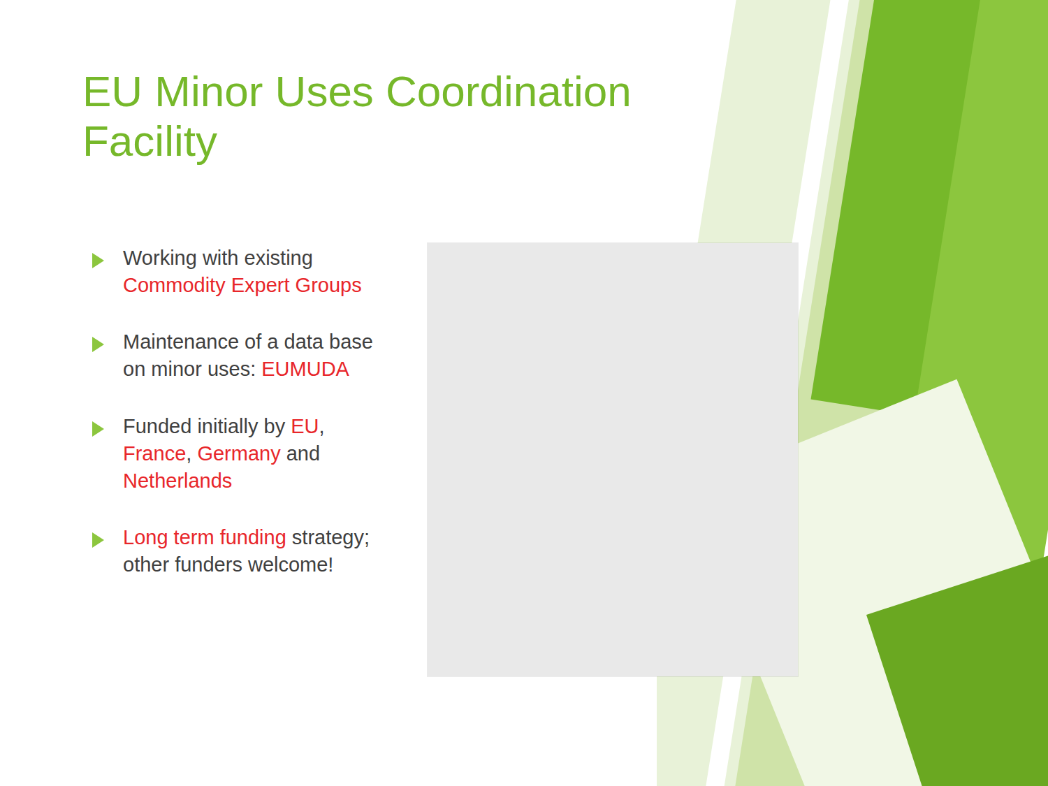EU Minor Uses Coordination Facility
Working with existing Commodity Expert Groups
Maintenance of a data base on minor uses: EUMUDA
Funded initially by EU, France, Germany and Netherlands
Long term funding strategy; other funders welcome!